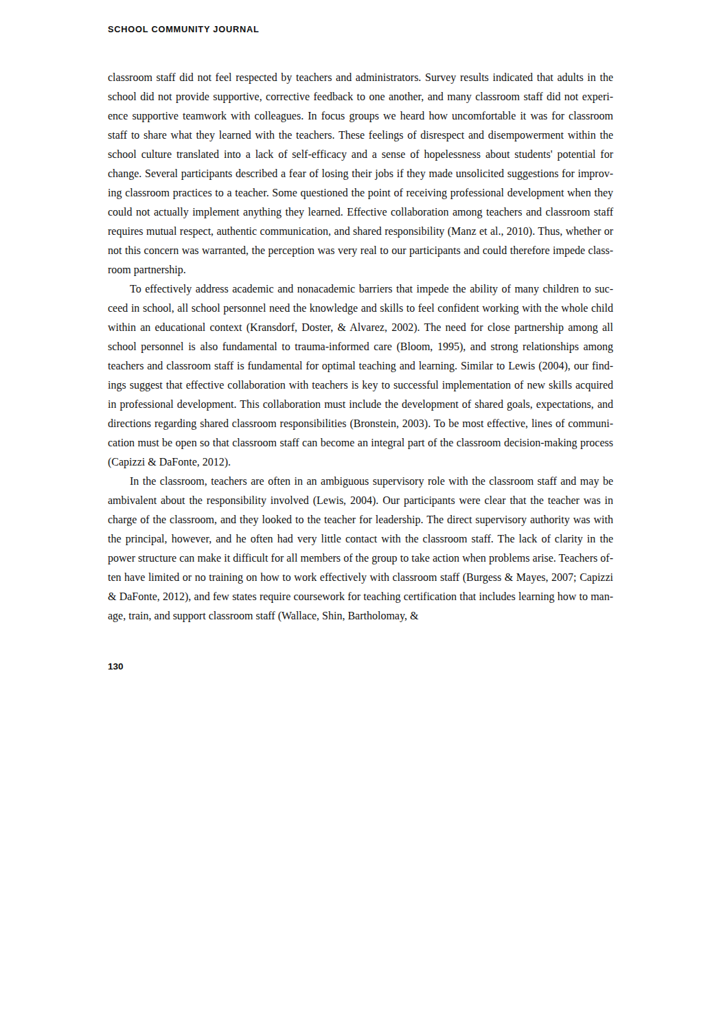School Community Journal
classroom staff did not feel respected by teachers and administrators. Survey results indicated that adults in the school did not provide supportive, corrective feedback to one another, and many classroom staff did not experience supportive teamwork with colleagues. In focus groups we heard how uncomfortable it was for classroom staff to share what they learned with the teachers. These feelings of disrespect and disempowerment within the school culture translated into a lack of self-efficacy and a sense of hopelessness about students' potential for change. Several participants described a fear of losing their jobs if they made unsolicited suggestions for improving classroom practices to a teacher. Some questioned the point of receiving professional development when they could not actually implement anything they learned. Effective collaboration among teachers and classroom staff requires mutual respect, authentic communication, and shared responsibility (Manz et al., 2010). Thus, whether or not this concern was warranted, the perception was very real to our participants and could therefore impede classroom partnership.
To effectively address academic and nonacademic barriers that impede the ability of many children to succeed in school, all school personnel need the knowledge and skills to feel confident working with the whole child within an educational context (Kransdorf, Doster, & Alvarez, 2002). The need for close partnership among all school personnel is also fundamental to trauma-informed care (Bloom, 1995), and strong relationships among teachers and classroom staff is fundamental for optimal teaching and learning. Similar to Lewis (2004), our findings suggest that effective collaboration with teachers is key to successful implementation of new skills acquired in professional development. This collaboration must include the development of shared goals, expectations, and directions regarding shared classroom responsibilities (Bronstein, 2003). To be most effective, lines of communication must be open so that classroom staff can become an integral part of the classroom decision-making process (Capizzi & DaFonte, 2012).
In the classroom, teachers are often in an ambiguous supervisory role with the classroom staff and may be ambivalent about the responsibility involved (Lewis, 2004). Our participants were clear that the teacher was in charge of the classroom, and they looked to the teacher for leadership. The direct supervisory authority was with the principal, however, and he often had very little contact with the classroom staff. The lack of clarity in the power structure can make it difficult for all members of the group to take action when problems arise. Teachers often have limited or no training on how to work effectively with classroom staff (Burgess & Mayes, 2007; Capizzi & DaFonte, 2012), and few states require coursework for teaching certification that includes learning how to manage, train, and support classroom staff (Wallace, Shin, Bartholomay, &
130